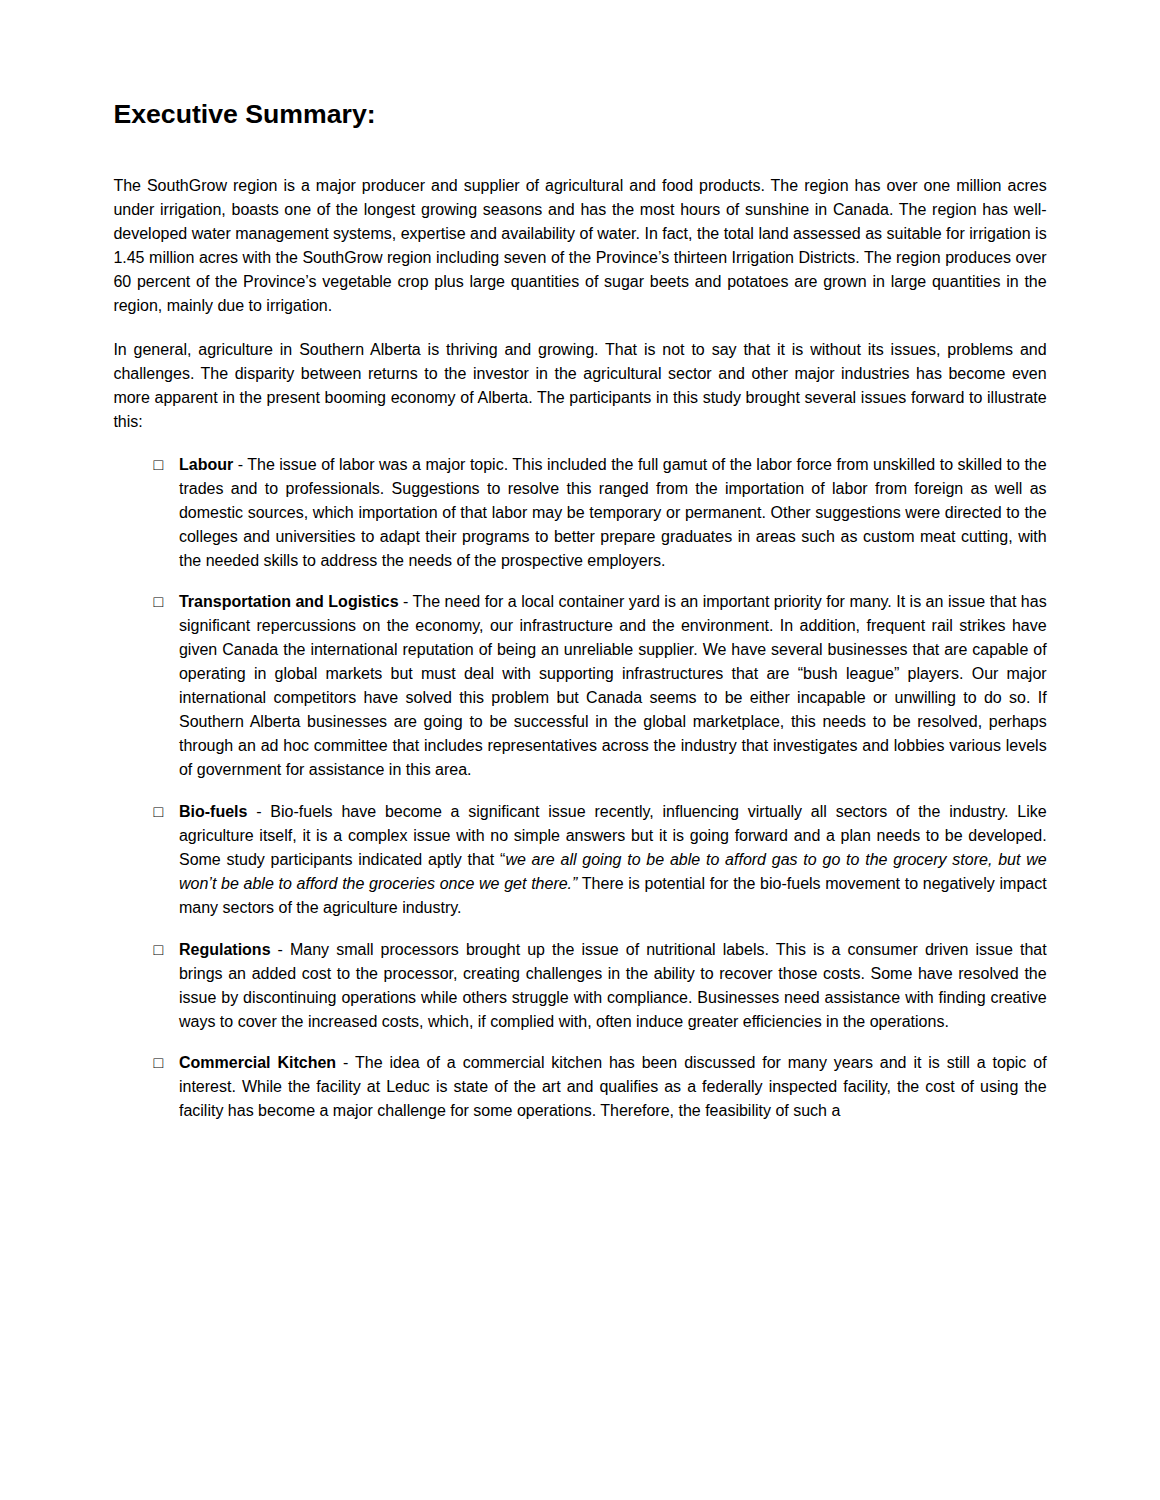Executive Summary:
The SouthGrow region is a major producer and supplier of agricultural and food products. The region has over one million acres under irrigation, boasts one of the longest growing seasons and has the most hours of sunshine in Canada. The region has well-developed water management systems, expertise and availability of water. In fact, the total land assessed as suitable for irrigation is 1.45 million acres with the SouthGrow region including seven of the Province’s thirteen Irrigation Districts. The region produces over 60 percent of the Province’s vegetable crop plus large quantities of sugar beets and potatoes are grown in large quantities in the region, mainly due to irrigation.
In general, agriculture in Southern Alberta is thriving and growing. That is not to say that it is without its issues, problems and challenges. The disparity between returns to the investor in the agricultural sector and other major industries has become even more apparent in the present booming economy of Alberta. The participants in this study brought several issues forward to illustrate this:
Labour - The issue of labor was a major topic. This included the full gamut of the labor force from unskilled to skilled to the trades and to professionals. Suggestions to resolve this ranged from the importation of labor from foreign as well as domestic sources, which importation of that labor may be temporary or permanent. Other suggestions were directed to the colleges and universities to adapt their programs to better prepare graduates in areas such as custom meat cutting, with the needed skills to address the needs of the prospective employers.
Transportation and Logistics - The need for a local container yard is an important priority for many. It is an issue that has significant repercussions on the economy, our infrastructure and the environment. In addition, frequent rail strikes have given Canada the international reputation of being an unreliable supplier. We have several businesses that are capable of operating in global markets but must deal with supporting infrastructures that are “bush league” players. Our major international competitors have solved this problem but Canada seems to be either incapable or unwilling to do so. If Southern Alberta businesses are going to be successful in the global marketplace, this needs to be resolved, perhaps through an ad hoc committee that includes representatives across the industry that investigates and lobbies various levels of government for assistance in this area.
Bio-fuels - Bio-fuels have become a significant issue recently, influencing virtually all sectors of the industry. Like agriculture itself, it is a complex issue with no simple answers but it is going forward and a plan needs to be developed. Some study participants indicated aptly that “we are all going to be able to afford gas to go to the grocery store, but we won’t be able to afford the groceries once we get there.” There is potential for the bio-fuels movement to negatively impact many sectors of the agriculture industry.
Regulations - Many small processors brought up the issue of nutritional labels. This is a consumer driven issue that brings an added cost to the processor, creating challenges in the ability to recover those costs. Some have resolved the issue by discontinuing operations while others struggle with compliance. Businesses need assistance with finding creative ways to cover the increased costs, which, if complied with, often induce greater efficiencies in the operations.
Commercial Kitchen - The idea of a commercial kitchen has been discussed for many years and it is still a topic of interest. While the facility at Leduc is state of the art and qualifies as a federally inspected facility, the cost of using the facility has become a major challenge for some operations. Therefore, the feasibility of such a